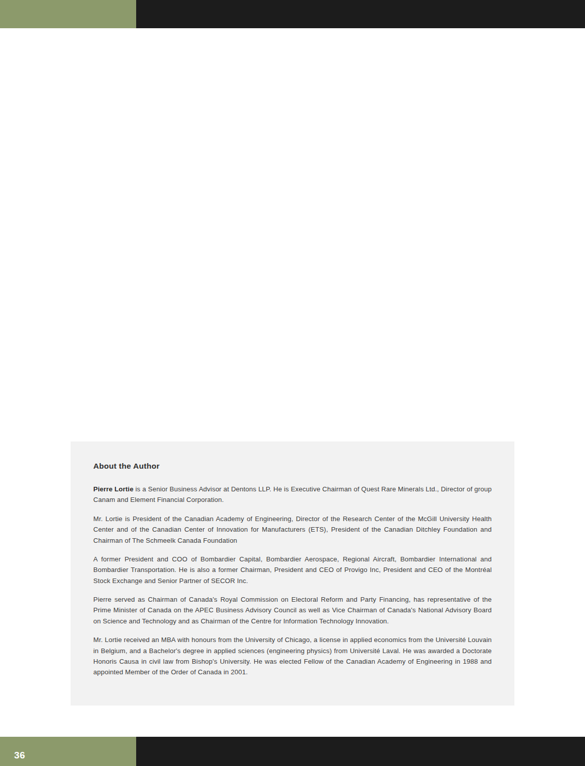About the Author
Pierre Lortie is a Senior Business Advisor at Dentons LLP. He is Executive Chairman of Quest Rare Minerals Ltd., Director of group Canam and Element Financial Corporation.
Mr. Lortie is President of the Canadian Academy of Engineering, Director of the Research Center of the McGill University Health Center and of the Canadian Center of Innovation for Manufacturers (ETS), President of the Canadian Ditchley Foundation and Chairman of The Schmeelk Canada Foundation
A former President and COO of Bombardier Capital, Bombardier Aerospace, Regional Aircraft, Bombardier International and Bombardier Transportation. He is also a former Chairman, President and CEO of Provigo Inc, President and CEO of the Montréal Stock Exchange and Senior Partner of SECOR Inc.
Pierre served as Chairman of Canada's Royal Commission on Electoral Reform and Party Financing, has representative of the Prime Minister of Canada on the APEC Business Advisory Council as well as Vice Chairman of Canada's National Advisory Board on Science and Technology and as Chairman of the Centre for Information Technology Innovation.
Mr. Lortie received an MBA with honours from the University of Chicago, a license in applied economics from the Université Louvain in Belgium, and a Bachelor's degree in applied sciences (engineering physics) from Université Laval. He was awarded a Doctorate Honoris Causa in civil law from Bishop's University. He was elected Fellow of the Canadian Academy of Engineering in 1988 and appointed Member of the Order of Canada in 2001.
36